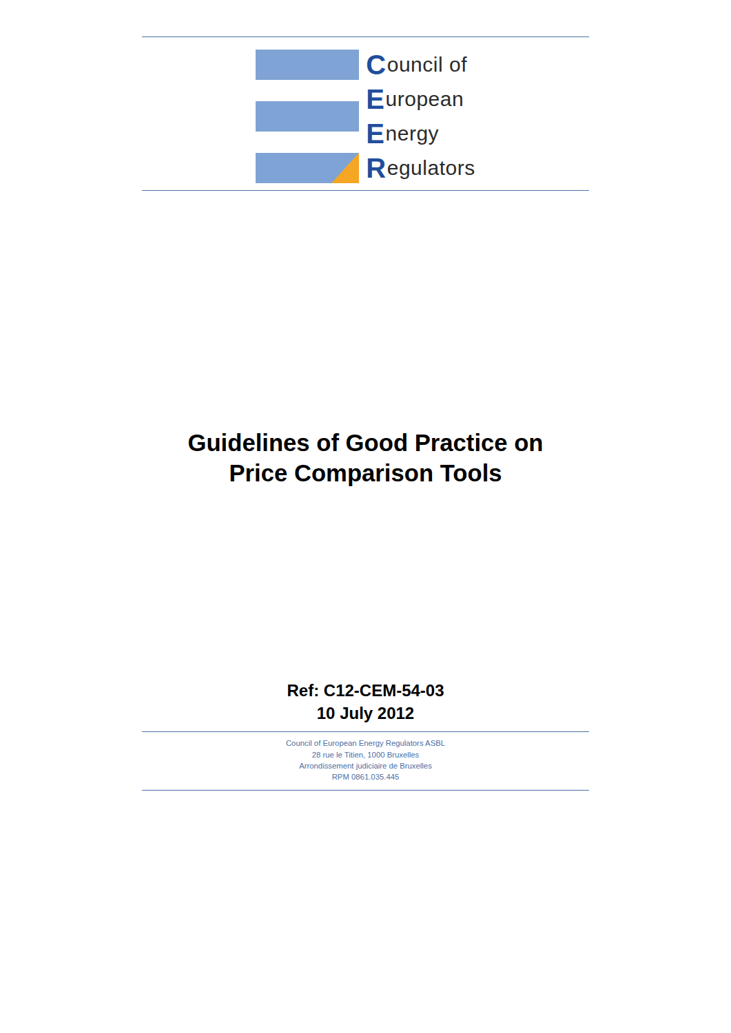Council of
European
Energy
Regulators
Guidelines of Good Practice on
Price Comparison Tools
Ref: C12-CEM-54-03
10 July 2012
Council of European Energy Regulators ASBL
28 rue le Titien, 1000 Bruxelles
Arrondissement judiciaire de Bruxelles
RPM 0861.035.445